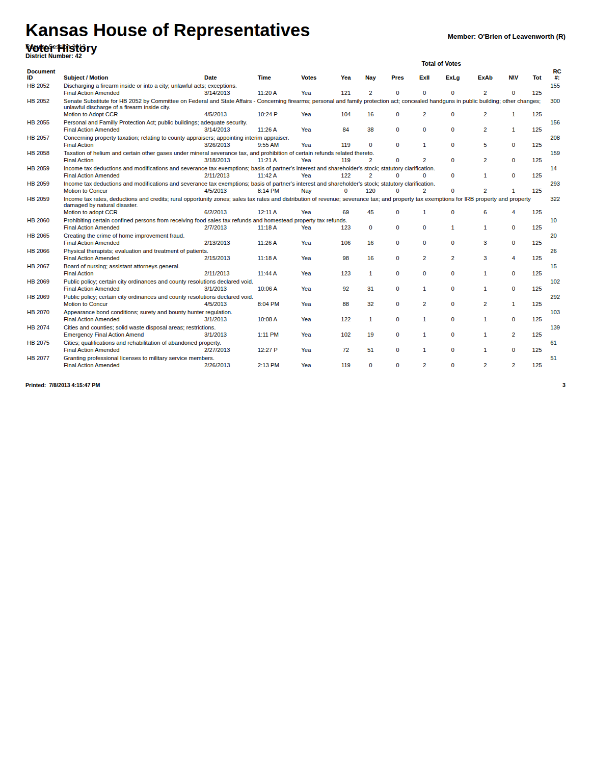Kansas House of Representatives
Voter History
Member: O'Brien of Leavenworth (R)
Regular Session 2013
District Number: 42
| | Total of Votes | |
| --- | --- | --- |
| Document ID | Subject / Motion | Date | Time | Votes | Yea | Nay | Pres | ExII | ExLg | ExAb | N\V | Tot | RC #: |
| HB 2052 | Discharging a firearm inside or into a city; unlawful acts; exceptions. | 155 |
| | Final Action Amended | 3/14/2013 | 11:20 A | Yea | 121 | 2 | 0 | 0 | 0 | 2 | 0 | 125 | |
| HB 2052 | Senate Substitute for HB 2052 by Committee on Federal and State Affairs - Concerning firearms; personal and family protection act; concealed handguns in public building; other changes; unlawful discharge of a firearm inside city. | 300 |
| | Motion to Adopt CCR | 4/5/2013 | 10:24 P | Yea | 104 | 16 | 0 | 2 | 0 | 2 | 1 | 125 | |
| HB 2055 | Personal and Familly Protection Act; public buildings; adequate security. | 156 |
| | Final Action Amended | 3/14/2013 | 11:26 A | Yea | 84 | 38 | 0 | 0 | 0 | 2 | 1 | 125 | |
| HB 2057 | Concerning property taxation; relating to county appraisers; appointing interim appraiser. | 208 |
| | Final Action | 3/26/2013 | 9:55 AM | Yea | 119 | 0 | 0 | 1 | 0 | 5 | 0 | 125 | |
| HB 2058 | Taxation of helium and certain other gases under mineral severance tax, and prohibition of certain refunds related thereto. | 159 |
| | Final Action | 3/18/2013 | 11:21 A | Yea | 119 | 2 | 0 | 2 | 0 | 2 | 0 | 125 | |
| HB 2059 | Income tax deductions and modifications and severance tax exemptions; basis of partner's interest and shareholder's stock; statutory clarification. | 14 |
| | Final Action Amended | 2/11/2013 | 11:42 A | Yea | 122 | 2 | 0 | 0 | 0 | 1 | 0 | 125 | |
| HB 2059 | Income tax deductions and modifications and severance tax exemptions; basis of partner's interest and shareholder's stock; statutory clarification. | 293 |
| | Motion to Concur | 4/5/2013 | 8:14 PM | Nay | 0 | 120 | 0 | 2 | 0 | 2 | 1 | 125 | |
| HB 2059 | Income tax rates, deductions and credits; rural opportunity zones; sales tax rates and distribution of revenue; severance tax; and property tax exemptions for IRB property and property damaged by natural disaster. | 322 |
| | Motion to adopt CCR | 6/2/2013 | 12:11 A | Yea | 69 | 45 | 0 | 1 | 0 | 6 | 4 | 125 | |
| HB 2060 | Prohibiting certain confined persons from receiving food sales tax refunds and homestead property tax refunds. | 10 |
| | Final Action Amended | 2/7/2013 | 11:18 A | Yea | 123 | 0 | 0 | 0 | 1 | 1 | 0 | 125 | |
| HB 2065 | Creating the crime of home improvement fraud. | 20 |
| | Final Action Amended | 2/13/2013 | 11:26 A | Yea | 106 | 16 | 0 | 0 | 0 | 3 | 0 | 125 | |
| HB 2066 | Physical therapists; evaluation and treatment of patients. | 26 |
| | Final Action Amended | 2/15/2013 | 11:18 A | Yea | 98 | 16 | 0 | 2 | 2 | 3 | 4 | 125 | |
| HB 2067 | Board of nursing; assistant attorneys general. | 15 |
| | Final Action | 2/11/2013 | 11:44 A | Yea | 123 | 1 | 0 | 0 | 0 | 1 | 0 | 125 | |
| HB 2069 | Public policy; certain city ordinances and county resolutions declared void. | 102 |
| | Final Action Amended | 3/1/2013 | 10:06 A | Yea | 92 | 31 | 0 | 1 | 0 | 1 | 0 | 125 | |
| HB 2069 | Public policy; certain city ordinances and county resolutions declared void. | 292 |
| | Motion to Concur | 4/5/2013 | 8:04 PM | Yea | 88 | 32 | 0 | 2 | 0 | 2 | 1 | 125 | |
| HB 2070 | Appearance bond conditions; surety and bounty hunter regulation. | 103 |
| | Final Action Amended | 3/1/2013 | 10:08 A | Yea | 122 | 1 | 0 | 1 | 0 | 1 | 0 | 125 | |
| HB 2074 | Cities and counties; solid waste disposal areas; restrictions. | 139 |
| | Emergency Final Action Amend | 3/1/2013 | 1:11 PM | Yea | 102 | 19 | 0 | 1 | 0 | 1 | 2 | 125 | |
| HB 2075 | Cities; qualifications and rehabilitation of abandoned property. | 61 |
| | Final Action Amended | 2/27/2013 | 12:27 P | Yea | 72 | 51 | 0 | 1 | 0 | 1 | 0 | 125 | |
| HB 2077 | Granting professional licenses to military service members. | 51 |
| | Final Action Amended | 2/26/2013 | 2:13 PM | Yea | 119 | 0 | 0 | 2 | 0 | 2 | 2 | 125 | |
Printed: 7/8/2013 4:15:47 PM
3